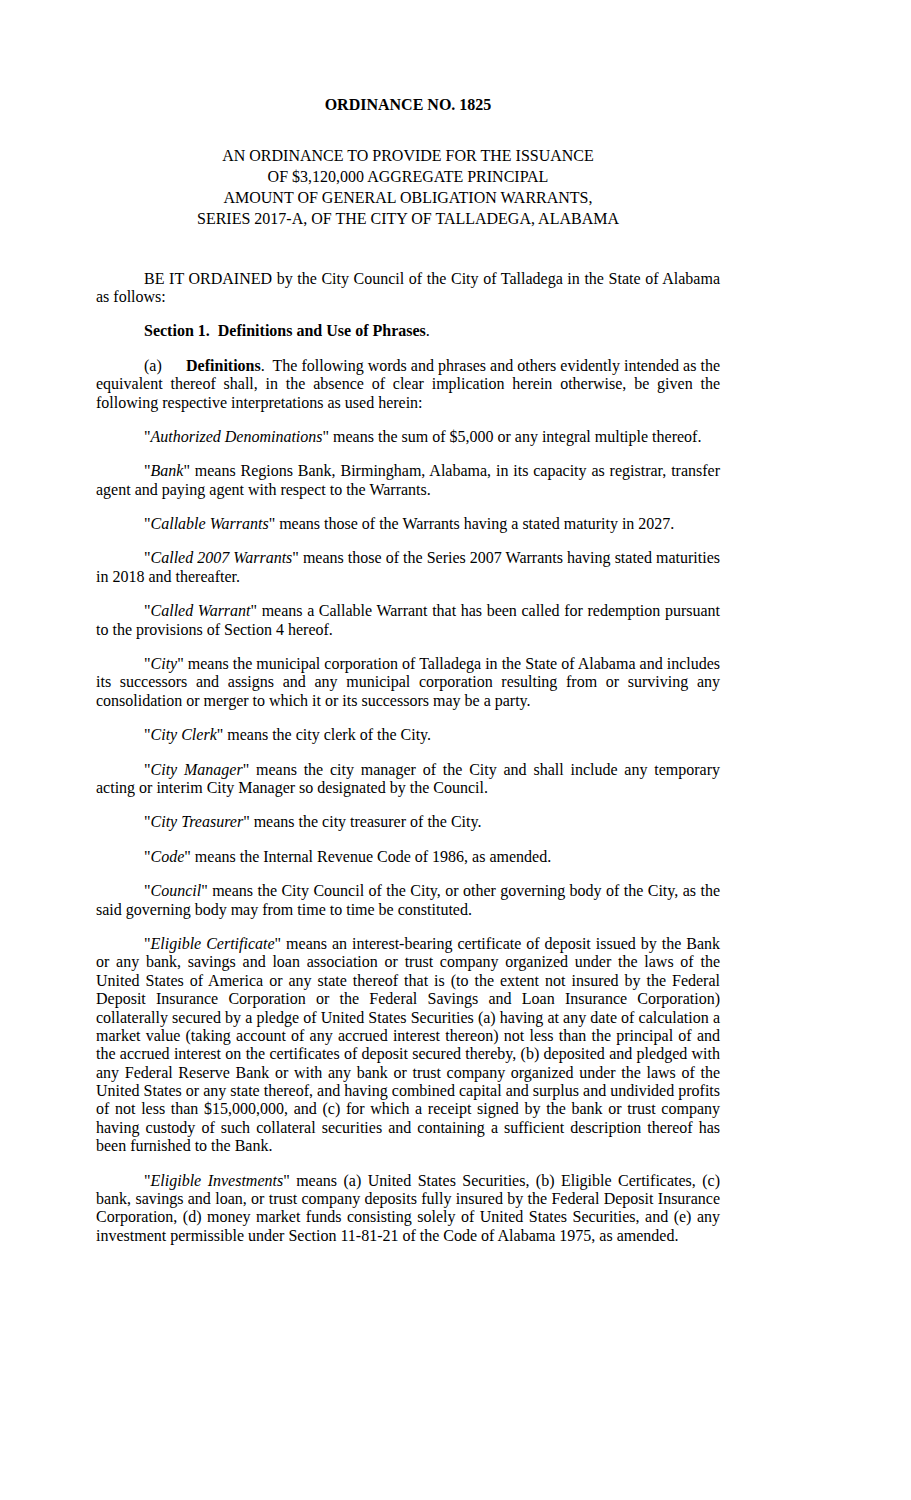ORDINANCE NO. 1825
AN ORDINANCE TO PROVIDE FOR THE ISSUANCE
OF $3,120,000 AGGREGATE PRINCIPAL
AMOUNT OF GENERAL OBLIGATION WARRANTS,
SERIES 2017-A, OF THE CITY OF TALLADEGA, ALABAMA
BE IT ORDAINED by the City Council of the City of Talladega in the State of Alabama as follows:
Section 1. Definitions and Use of Phrases.
(a) Definitions. The following words and phrases and others evidently intended as the equivalent thereof shall, in the absence of clear implication herein otherwise, be given the following respective interpretations as used herein:
"Authorized Denominations" means the sum of $5,000 or any integral multiple thereof.
"Bank" means Regions Bank, Birmingham, Alabama, in its capacity as registrar, transfer agent and paying agent with respect to the Warrants.
"Callable Warrants" means those of the Warrants having a stated maturity in 2027.
"Called 2007 Warrants" means those of the Series 2007 Warrants having stated maturities in 2018 and thereafter.
"Called Warrant" means a Callable Warrant that has been called for redemption pursuant to the provisions of Section 4 hereof.
"City" means the municipal corporation of Talladega in the State of Alabama and includes its successors and assigns and any municipal corporation resulting from or surviving any consolidation or merger to which it or its successors may be a party.
"City Clerk" means the city clerk of the City.
"City Manager" means the city manager of the City and shall include any temporary acting or interim City Manager so designated by the Council.
"City Treasurer" means the city treasurer of the City.
"Code" means the Internal Revenue Code of 1986, as amended.
"Council" means the City Council of the City, or other governing body of the City, as the said governing body may from time to time be constituted.
"Eligible Certificate" means an interest-bearing certificate of deposit issued by the Bank or any bank, savings and loan association or trust company organized under the laws of the United States of America or any state thereof that is (to the extent not insured by the Federal Deposit Insurance Corporation or the Federal Savings and Loan Insurance Corporation) collaterally secured by a pledge of United States Securities (a) having at any date of calculation a market value (taking account of any accrued interest thereon) not less than the principal of and the accrued interest on the certificates of deposit secured thereby, (b) deposited and pledged with any Federal Reserve Bank or with any bank or trust company organized under the laws of the United States or any state thereof, and having combined capital and surplus and undivided profits of not less than $15,000,000, and (c) for which a receipt signed by the bank or trust company having custody of such collateral securities and containing a sufficient description thereof has been furnished to the Bank.
"Eligible Investments" means (a) United States Securities, (b) Eligible Certificates, (c) bank, savings and loan, or trust company deposits fully insured by the Federal Deposit Insurance Corporation, (d) money market funds consisting solely of United States Securities, and (e) any investment permissible under Section 11-81-21 of the Code of Alabama 1975, as amended.